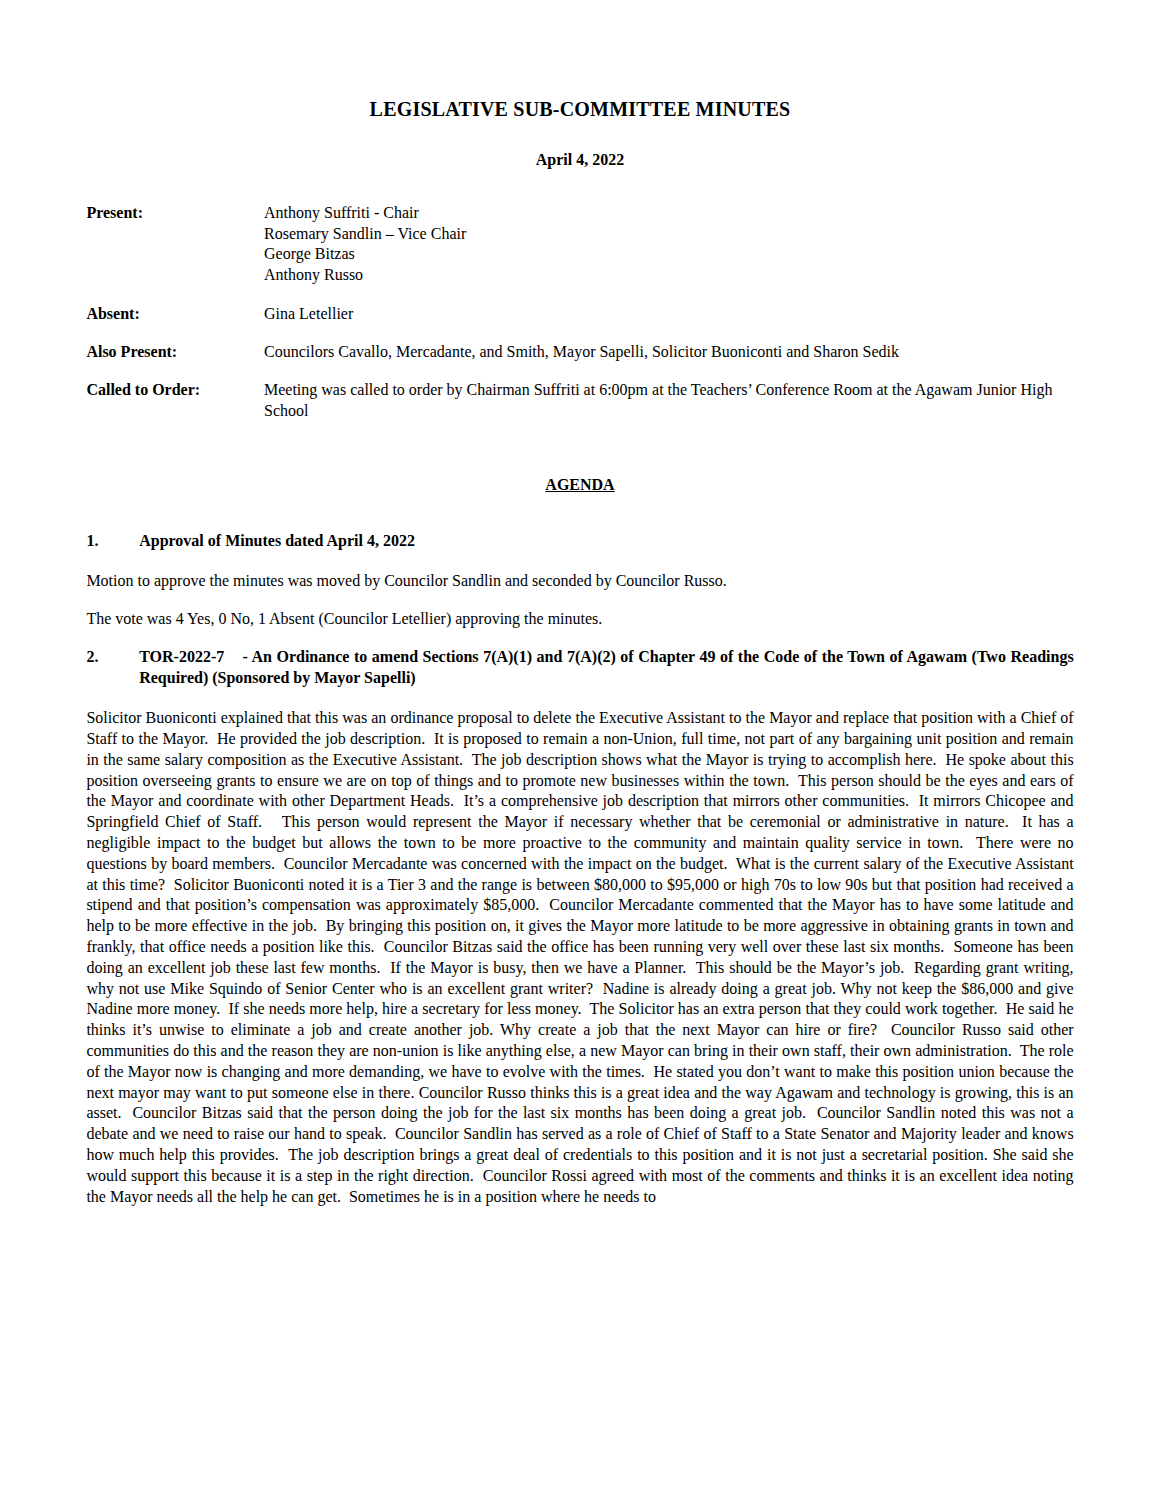LEGISLATIVE SUB-COMMITTEE MINUTES
April 4, 2022
| Present: | Anthony Suffriti - Chair Rosemary Sandlin – Vice Chair George Bitzas Anthony Russo |
| Absent: | Gina Letellier |
| Also Present: | Councilors Cavallo, Mercadante, and Smith, Mayor Sapelli, Solicitor Buoniconti and Sharon Sedik |
| Called to Order: | Meeting was called to order by Chairman Suffriti at 6:00pm at the Teachers’ Conference Room at the Agawam Junior High School |
AGENDA
1. Approval of Minutes dated April 4, 2022
Motion to approve the minutes was moved by Councilor Sandlin and seconded by Councilor Russo.
The vote was 4 Yes, 0 No, 1 Absent (Councilor Letellier) approving the minutes.
2. TOR-2022-7 - An Ordinance to amend Sections 7(A)(1) and 7(A)(2) of Chapter 49 of the Code of the Town of Agawam (Two Readings Required) (Sponsored by Mayor Sapelli)
Solicitor Buoniconti explained that this was an ordinance proposal to delete the Executive Assistant to the Mayor and replace that position with a Chief of Staff to the Mayor. He provided the job description. It is proposed to remain a non-Union, full time, not part of any bargaining unit position and remain in the same salary composition as the Executive Assistant. The job description shows what the Mayor is trying to accomplish here. He spoke about this position overseeing grants to ensure we are on top of things and to promote new businesses within the town. This person should be the eyes and ears of the Mayor and coordinate with other Department Heads. It’s a comprehensive job description that mirrors other communities. It mirrors Chicopee and Springfield Chief of Staff. This person would represent the Mayor if necessary whether that be ceremonial or administrative in nature. It has a negligible impact to the budget but allows the town to be more proactive to the community and maintain quality service in town. There were no questions by board members. Councilor Mercadante was concerned with the impact on the budget. What is the current salary of the Executive Assistant at this time? Solicitor Buoniconti noted it is a Tier 3 and the range is between $80,000 to $95,000 or high 70s to low 90s but that position had received a stipend and that position’s compensation was approximately $85,000. Councilor Mercadante commented that the Mayor has to have some latitude and help to be more effective in the job. By bringing this position on, it gives the Mayor more latitude to be more aggressive in obtaining grants in town and frankly, that office needs a position like this. Councilor Bitzas said the office has been running very well over these last six months. Someone has been doing an excellent job these last few months. If the Mayor is busy, then we have a Planner. This should be the Mayor’s job. Regarding grant writing, why not use Mike Squindo of Senior Center who is an excellent grant writer? Nadine is already doing a great job. Why not keep the $86,000 and give Nadine more money. If she needs more help, hire a secretary for less money. The Solicitor has an extra person that they could work together. He said he thinks it’s unwise to eliminate a job and create another job. Why create a job that the next Mayor can hire or fire? Councilor Russo said other communities do this and the reason they are non-union is like anything else, a new Mayor can bring in their own staff, their own administration. The role of the Mayor now is changing and more demanding, we have to evolve with the times. He stated you don’t want to make this position union because the next mayor may want to put someone else in there. Councilor Russo thinks this is a great idea and the way Agawam and technology is growing, this is an asset. Councilor Bitzas said that the person doing the job for the last six months has been doing a great job. Councilor Sandlin noted this was not a debate and we need to raise our hand to speak. Councilor Sandlin has served as a role of Chief of Staff to a State Senator and Majority leader and knows how much help this provides. The job description brings a great deal of credentials to this position and it is not just a secretarial position. She said she would support this because it is a step in the right direction. Councilor Rossi agreed with most of the comments and thinks it is an excellent idea noting the Mayor needs all the help he can get. Sometimes he is in a position where he needs to